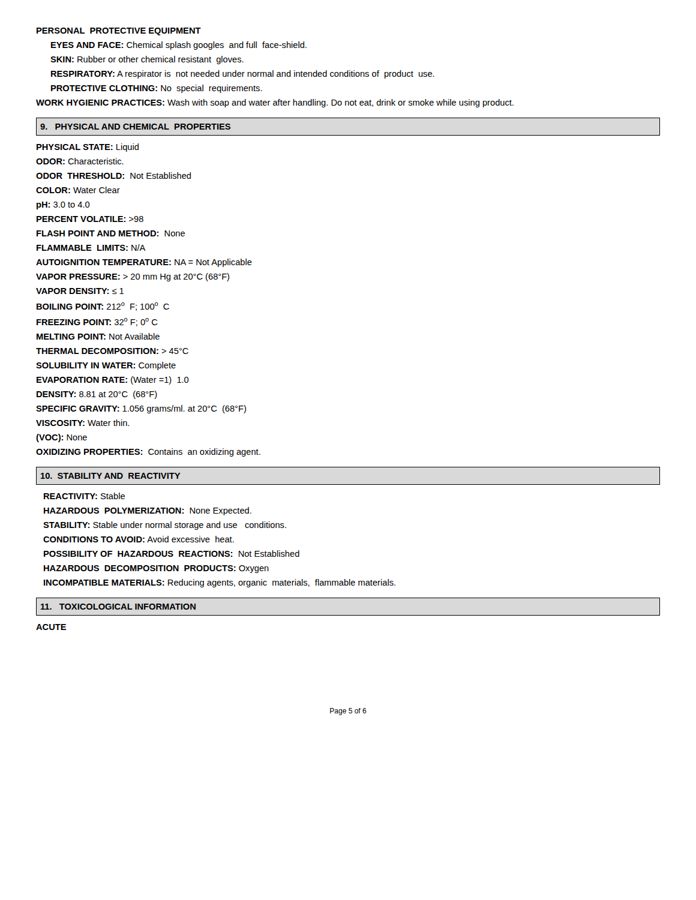PERSONAL PROTECTIVE EQUIPMENT
EYES AND FACE: Chemical splash googles and full face-shield.
SKIN: Rubber or other chemical resistant gloves.
RESPIRATORY: A respirator is not needed under normal and intended conditions of product use.
PROTECTIVE CLOTHING: No special requirements.
WORK HYGIENIC PRACTICES: Wash with soap and water after handling. Do not eat, drink or smoke while using product.
9. PHYSICAL AND CHEMICAL PROPERTIES
PHYSICAL STATE: Liquid
ODOR: Characteristic.
ODOR THRESHOLD: Not Established
COLOR: Water Clear
pH: 3.0 to 4.0
PERCENT VOLATILE: >98
FLASH POINT AND METHOD: None
FLAMMABLE LIMITS: N/A
AUTOIGNITION TEMPERATURE: NA = Not Applicable
VAPOR PRESSURE: > 20 mm Hg at 20°C (68°F)
VAPOR DENSITY: ≤ 1
BOILING POINT: 212o F; 100o C
FREEZING POINT: 32o F; 0o C
MELTING POINT: Not Available
THERMAL DECOMPOSITION: > 45°C
SOLUBILITY IN WATER: Complete
EVAPORATION RATE: (Water =1) 1.0
DENSITY: 8.81 at 20°C (68°F)
SPECIFIC GRAVITY: 1.056 grams/ml. at 20°C (68°F)
VISCOSITY: Water thin.
(VOC): None
OXIDIZING PROPERTIES: Contains an oxidizing agent.
10. STABILITY AND REACTIVITY
REACTIVITY: Stable
HAZARDOUS POLYMERIZATION: None Expected.
STABILITY: Stable under normal storage and use conditions.
CONDITIONS TO AVOID: Avoid excessive heat.
POSSIBILITY OF HAZARDOUS REACTIONS: Not Established
HAZARDOUS DECOMPOSITION PRODUCTS: Oxygen
INCOMPATIBLE MATERIALS: Reducing agents, organic materials, flammable materials.
11. TOXICOLOGICAL INFORMATION
ACUTE
Page 5 of 6